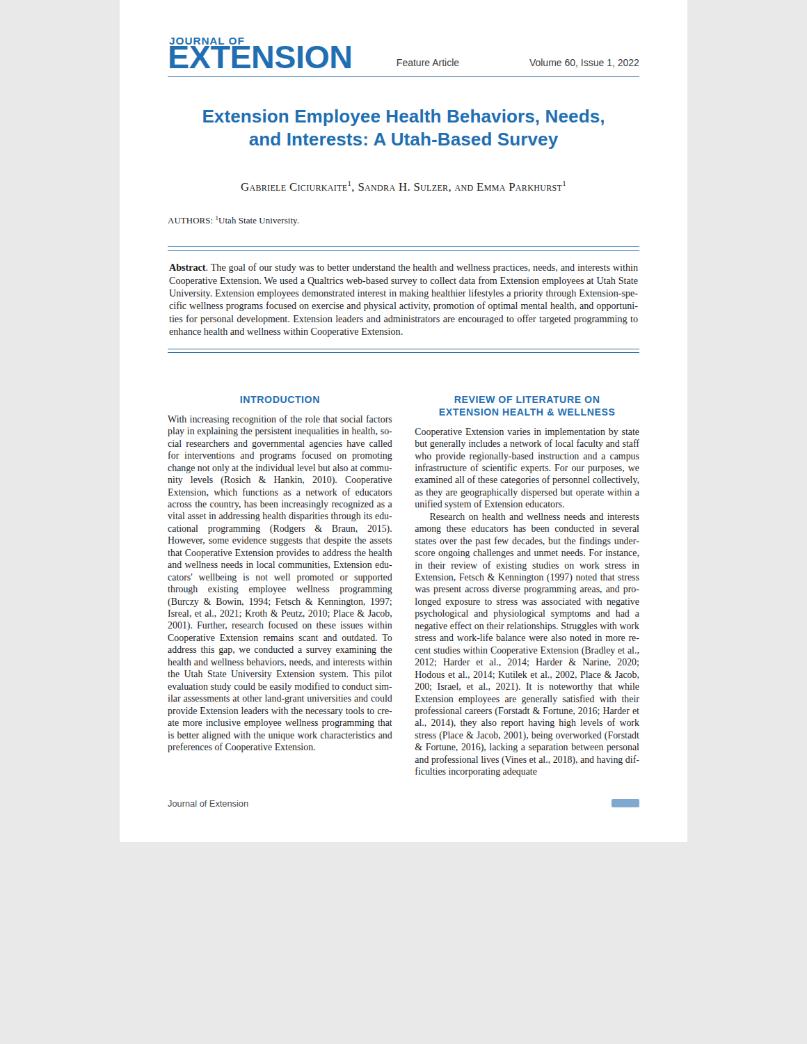JOURNAL OF
EXTENSION
Feature Article Volume 60, Issue 1, 2022
Extension Employee Health Behaviors, Needs,
and Interests: A Utah-Based Survey
Gabriele Ciciurkaite1, Sandra H. Sulzer, and Emma Parkhurst1
AUTHORS: 1Utah State University.
Abstract. The goal of our study was to better understand the health and wellness practices, needs, and interests within Cooperative Extension. We used a Qualtrics web-based survey to collect data from Extension employees at Utah State University. Extension employees demonstrated interest in making healthier lifestyles a priority through Extension-specific wellness programs focused on exercise and physical activity, promotion of optimal mental health, and opportunities for personal development. Extension leaders and administrators are encouraged to offer targeted programming to enhance health and wellness within Cooperative Extension.
INTRODUCTION
With increasing recognition of the role that social factors play in explaining the persistent inequalities in health, social researchers and governmental agencies have called for interventions and programs focused on promoting change not only at the individual level but also at community levels (Rosich & Hankin, 2010). Cooperative Extension, which functions as a network of educators across the country, has been increasingly recognized as a vital asset in addressing health disparities through its educational programming (Rodgers & Braun, 2015). However, some evidence suggests that despite the assets that Cooperative Extension provides to address the health and wellness needs in local communities, Extension educators' wellbeing is not well promoted or supported through existing employee wellness programming (Burczy & Bowin, 1994; Fetsch & Kennington, 1997; Isreal, et al., 2021; Kroth & Peutz, 2010; Place & Jacob, 2001). Further, research focused on these issues within Cooperative Extension remains scant and outdated. To address this gap, we conducted a survey examining the health and wellness behaviors, needs, and interests within the Utah State University Extension system. This pilot evaluation study could be easily modified to conduct similar assessments at other land-grant universities and could provide Extension leaders with the necessary tools to create more inclusive employee wellness programming that is better aligned with the unique work characteristics and preferences of Cooperative Extension.
REVIEW OF LITERATURE ON
EXTENSION HEALTH & WELLNESS
Cooperative Extension varies in implementation by state but generally includes a network of local faculty and staff who provide regionally-based instruction and a campus infrastructure of scientific experts. For our purposes, we examined all of these categories of personnel collectively, as they are geographically dispersed but operate within a unified system of Extension educators.
Research on health and wellness needs and interests among these educators has been conducted in several states over the past few decades, but the findings underscore ongoing challenges and unmet needs. For instance, in their review of existing studies on work stress in Extension, Fetsch & Kennington (1997) noted that stress was present across diverse programming areas, and prolonged exposure to stress was associated with negative psychological and physiological symptoms and had a negative effect on their relationships. Struggles with work stress and work-life balance were also noted in more recent studies within Cooperative Extension (Bradley et al., 2012; Harder et al., 2014; Harder & Narine, 2020; Hodous et al., 2014; Kutilek et al., 2002, Place & Jacob, 200; Israel, et al., 2021). It is noteworthy that while Extension employees are generally satisfied with their professional careers (Forstadt & Fortune, 2016; Harder et al., 2014), they also report having high levels of work stress (Place & Jacob, 2001), being overworked (Forstadt & Fortune, 2016), lacking a separation between personal and professional lives (Vines et al., 2018), and having difficulties incorporating adequate
Journal of Extension